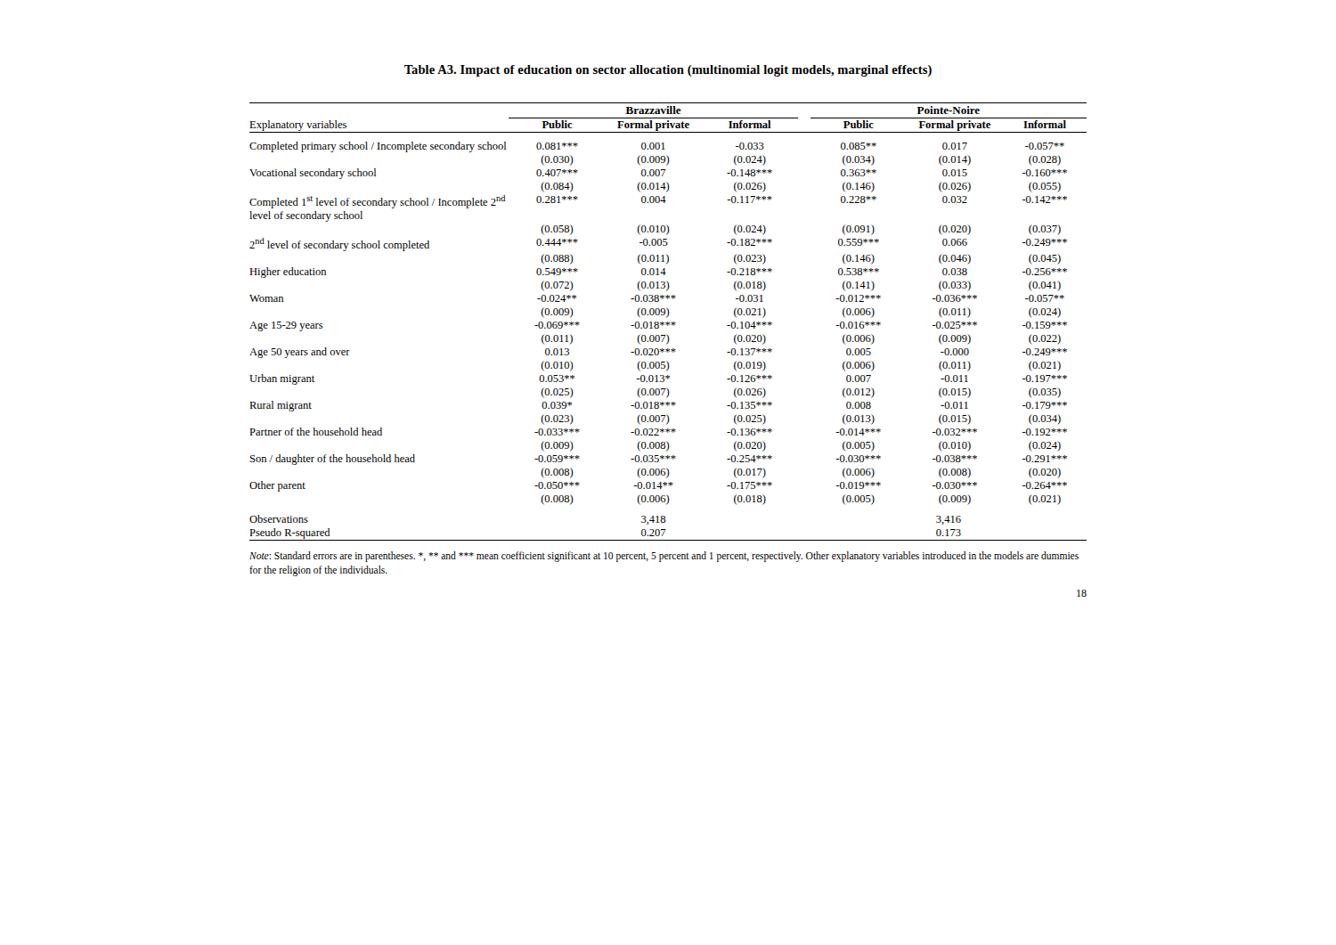Table A3. Impact of education on sector allocation (multinomial logit models, marginal effects)
| | Brazzaville | | Pointe-Noire |
| --- | --- | --- | --- |
| Explanatory variables | Public | Formal private | Informal | | Public | Formal private | Informal |
| Completed primary school / Incomplete secondary school | 0.081*** | 0.001 | -0.033 | | 0.085** | 0.017 | -0.057** |
| | (0.030) | (0.009) | (0.024) | | (0.034) | (0.014) | (0.028) |
| Vocational secondary school | 0.407*** | 0.007 | -0.148*** | | 0.363** | 0.015 | -0.160*** |
| | (0.084) | (0.014) | (0.026) | | (0.146) | (0.026) | (0.055) |
| Completed 1 st level of secondary school / Incomplete 2 nd level of secondary school | 0.281*** | 0.004 | -0.117*** | | 0.228** | 0.032 | -0.142*** |
| | (0.058) | (0.010) | (0.024) | | (0.091) | (0.020) | (0.037) |
| 2 nd level of secondary school completed | 0.444*** | -0.005 | -0.182*** | | 0.559*** | 0.066 | -0.249*** |
| | (0.088) | (0.011) | (0.023) | | (0.146) | (0.046) | (0.045) |
| Higher education | 0.549*** | 0.014 | -0.218*** | | 0.538*** | 0.038 | -0.256*** |
| | (0.072) | (0.013) | (0.018) | | (0.141) | (0.033) | (0.041) |
| Woman | -0.024** | -0.038*** | -0.031 | | -0.012*** | -0.036*** | -0.057** |
| | (0.009) | (0.009) | (0.021) | | (0.006) | (0.011) | (0.024) |
| Age 15-29 years | -0.069*** | -0.018*** | -0.104*** | | -0.016*** | -0.025*** | -0.159*** |
| | (0.011) | (0.007) | (0.020) | | (0.006) | (0.009) | (0.022) |
| Age 50 years and over | 0.013 | -0.020*** | -0.137*** | | 0.005 | -0.000 | -0.249*** |
| | (0.010) | (0.005) | (0.019) | | (0.006) | (0.011) | (0.021) |
| Urban migrant | 0.053** | -0.013* | -0.126*** | | 0.007 | -0.011 | -0.197*** |
| | (0.025) | (0.007) | (0.026) | | (0.012) | (0.015) | (0.035) |
| Rural migrant | 0.039* | -0.018*** | -0.135*** | | 0.008 | -0.011 | -0.179*** |
| | (0.023) | (0.007) | (0.025) | | (0.013) | (0.015) | (0.034) |
| Partner of the household head | -0.033*** | -0.022*** | -0.136*** | | -0.014*** | -0.032*** | -0.192*** |
| | (0.009) | (0.008) | (0.020) | | (0.005) | (0.010) | (0.024) |
| Son / daughter of the household head | -0.059*** | -0.035*** | -0.254*** | | -0.030*** | -0.038*** | -0.291*** |
| | (0.008) | (0.006) | (0.017) | | (0.006) | (0.008) | (0.020) |
| Other parent | -0.050*** | -0.014** | -0.175*** | | -0.019*** | -0.030*** | -0.264*** |
| | (0.008) | (0.006) | (0.018) | | (0.005) | (0.009) | (0.021) |
| Observations | 3,418 | | 3,416 |
| Pseudo R-squared | 0.207 | | 0.173 |
Note: Standard errors are in parentheses. *, ** and *** mean coefficient significant at 10 percent, 5 percent and 1 percent, respectively. Other explanatory variables introduced in the models are dummies for the religion of the individuals.
18